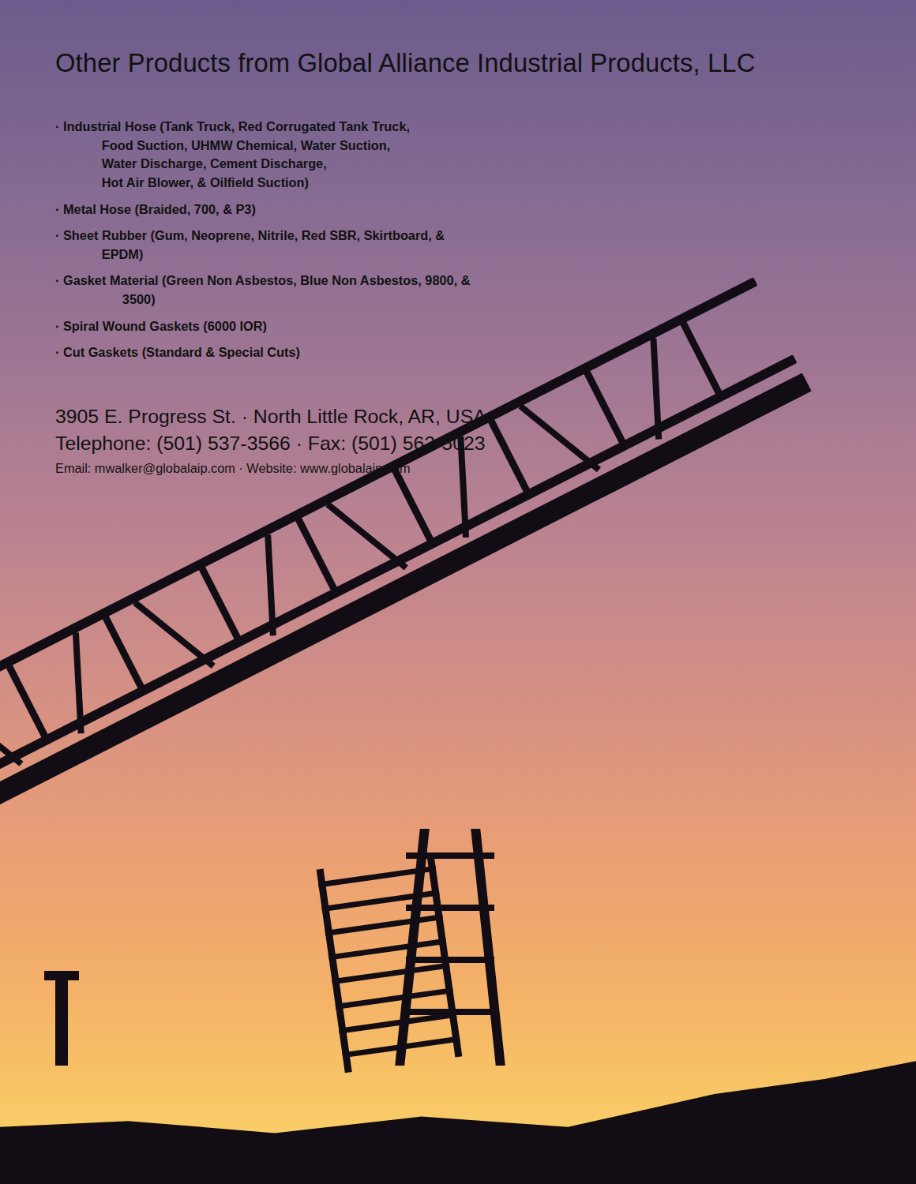Other Products from Global Alliance Industrial Products, LLC
Industrial Hose (Tank Truck, Red Corrugated Tank Truck, Food Suction, UHMW Chemical, Water Suction, Water Discharge, Cement Discharge, Hot Air Blower, & Oilfield Suction)
Metal Hose (Braided, 700, & P3)
Sheet Rubber (Gum, Neoprene, Nitrile, Red SBR, Skirtboard, & EPDM)
Gasket Material (Green Non Asbestos, Blue Non Asbestos, 9800, & 3500)
Spiral Wound Gaskets (6000 IOR)
Cut Gaskets (Standard & Special Cuts)
3905 E. Progress St. · North Little Rock, AR, USA
Telephone: (501) 537-3566 · Fax: (501) 562-5023
Email: mwalker@globalaip.com · Website: www.globalaip.com